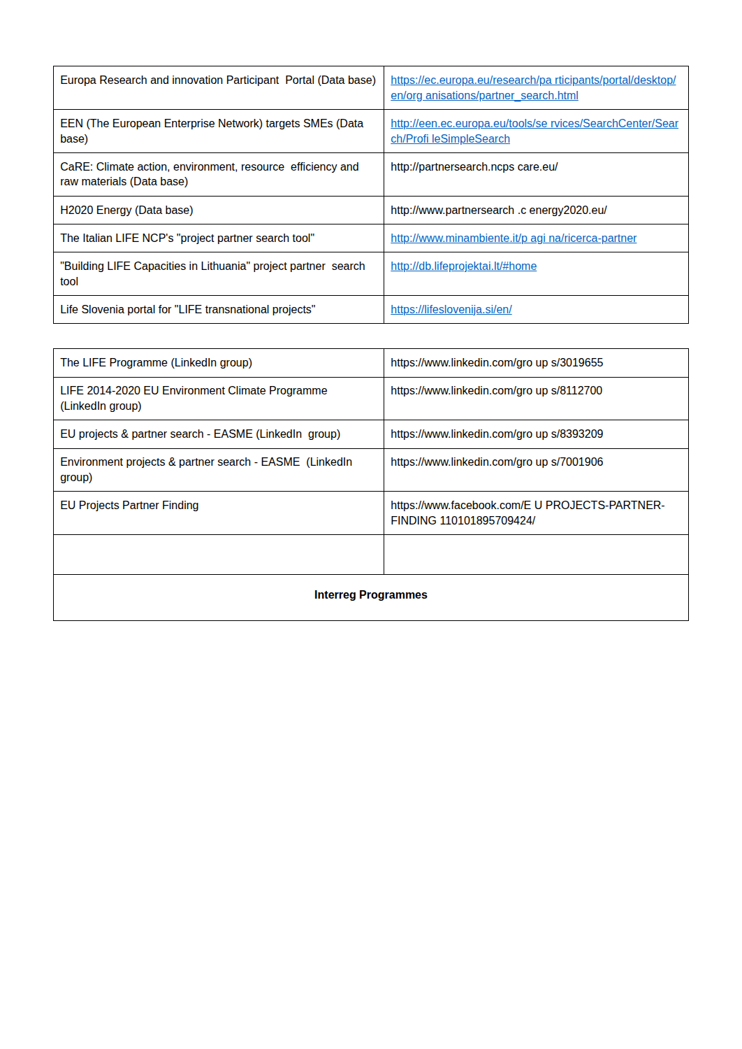| Europa Research and innovation Participant Portal (Data base) | https://ec.europa.eu/research/pa rticipants/portal/desktop/en/org anisations/partner_search.html |
| EEN (The European Enterprise Network) targets SMEs (Data base) | http://een.ec.europa.eu/tools/se rvices/SearchCenter/Search/Profi leSimpleSearch |
| CaRE: Climate action, environment, resource efficiency and raw materials (Data base) | http://partnersearch.ncps care.eu/ |
| H2020 Energy (Data base) | http://www.partnersearch .c energy2020.eu/ |
| The Italian LIFE NCP's "project partner search tool" | http://www.minambiente.it/p agi na/ricerca-partner |
| "Building LIFE Capacities in Lithuania" project partner search tool | http://db.lifeprojektai.lt/#home |
| Life Slovenia portal for "LIFE transnational projects" | https://lifeslovenija.si/en/ |
| The LIFE Programme (LinkedIn group) | https://www.linkedin.com/gro up s/3019655 |
| LIFE 2014-2020 EU Environment Climate Programme (LinkedIn group) | https://www.linkedin.com/gro up s/8112700 |
| EU projects & partner search - EASME (LinkedIn group) | https://www.linkedin.com/gro up s/8393209 |
| Environment projects & partner search - EASME (LinkedIn group) | https://www.linkedin.com/gro up s/7001906 |
| EU Projects Partner Finding | https://www.facebook.com/E U PROJECTS-PARTNER-FINDING 110101895709424/ |
| Interreg Programmes |